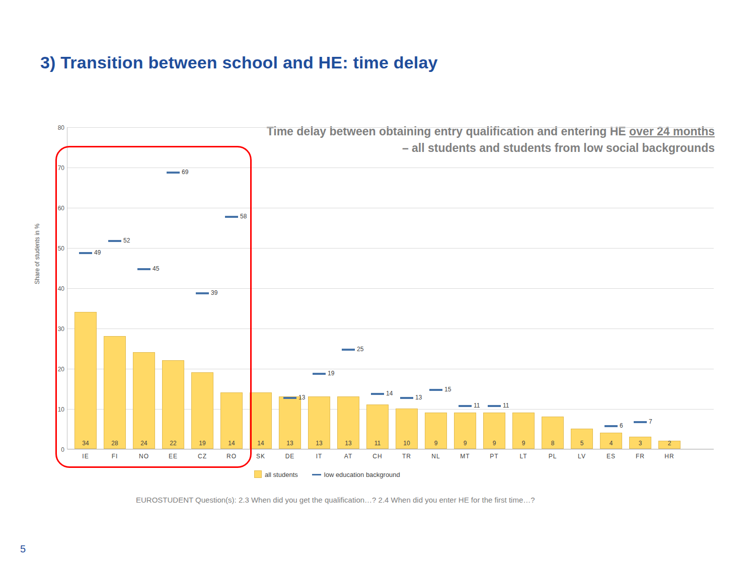3) Transition between school and HE: time delay
Time delay between obtaining entry qualification and entering HE over 24 months
– all students and students from low social backgrounds
Share of students in %
80
70
60
50
40
30
20
10
0
34
IE
49
28
FI
52
24
NO
45
22
EE
69
19
CZ
39
14
RO
58
14
SK
13
DE
13
13
IT
19
13
AT
25
11
CH
14
10
TR
13
9
NL
15
9
MT
11
9
PT
11
9
LT
8
PL
5
LV
4
ES
6
3
FR
7
2
HR
all students low education background
EUROSTUDENT Question(s): 2.3 When did you get the qualification…? 2.4 When did you enter HE for the first time…?
5